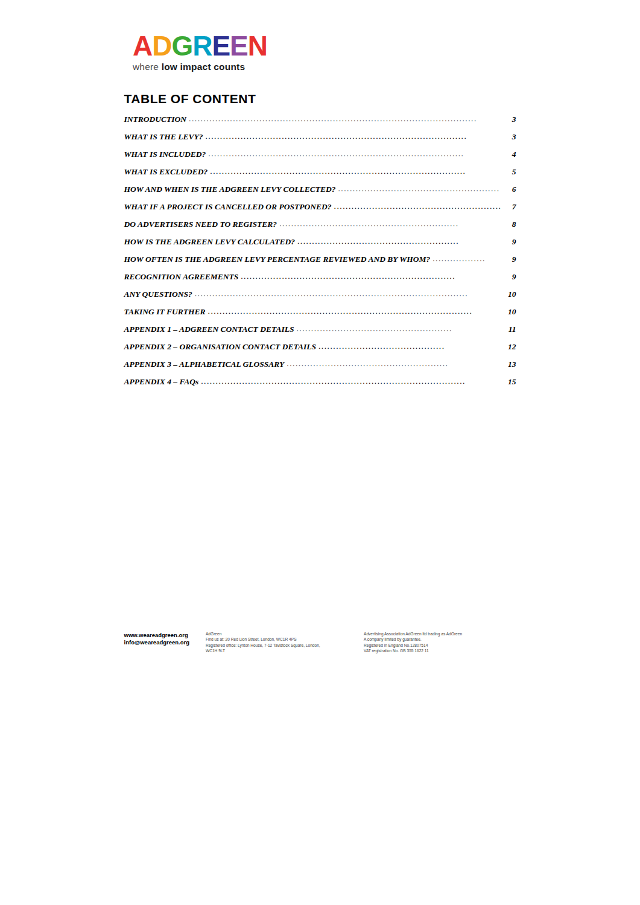ADGREEN
where low impact counts
TABLE OF CONTENT
INTRODUCTION.................................................................................................. 3
WHAT IS THE LEVY?......................................................................................... 3
WHAT IS INCLUDED?....................................................................................... 4
WHAT IS EXCLUDED?....................................................................................... 5
HOW AND WHEN IS THE ADGREEN LEVY COLLECTED?....................................................... 6
WHAT IF A PROJECT IS CANCELLED OR POSTPONED?......................................................... 7
DO ADVERTISERS NEED TO REGISTER?............................................................. 8
HOW IS THE ADGREEN LEVY CALCULATED?....................................................... 9
HOW OFTEN IS THE ADGREEN LEVY PERCENTAGE REVIEWED AND BY WHOM?.................. 9
RECOGNITION AGREEMENTS......................................................................... 9
ANY QUESTIONS?............................................................................................. 10
TAKING IT FURTHER.......................................................................................... 10
APPENDIX 1 – ADGREEN CONTACT DETAILS..................................................... 11
APPENDIX 2 – ORGANISATION CONTACT DETAILS........................................... 12
APPENDIX 3 – ALPHABETICAL GLOSSARY....................................................... 13
APPENDIX 4 – FAQs.......................................................................................... 15
www.weareadgreen.org
info@weareadgreen.org
AdGreen
Find us at: 20 Red Lion Street, London, WC1R 4PS
Registered office: Lynton House, 7-12 Tavistock Square, London,
WC1H 9LT
Advertising Association AdGreen ltd trading as AdGreen
A company limited by guarantee.
Registered in England No.12807514
VAT registration No. GB 355 1622 11